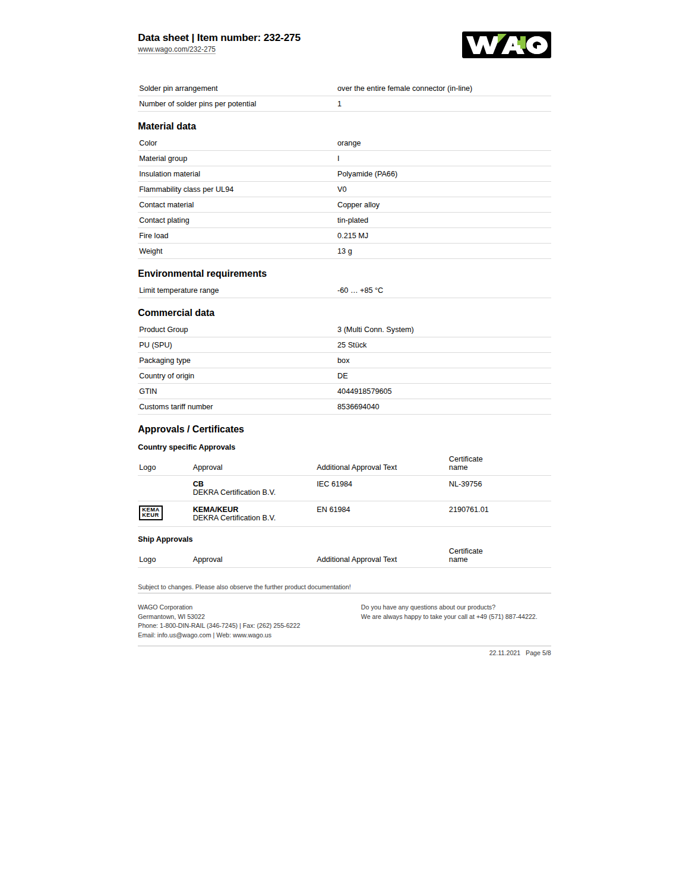Data sheet | Item number: 232-275
www.wago.com/232-275
| Solder pin arrangement | over the entire female connector (in-line) |
| Number of solder pins per potential | 1 |
Material data
| Color | orange |
| Material group | I |
| Insulation material | Polyamide (PA66) |
| Flammability class per UL94 | V0 |
| Contact material | Copper alloy |
| Contact plating | tin-plated |
| Fire load | 0.215 MJ |
| Weight | 13 g |
Environmental requirements
| Limit temperature range | -60 … +85 °C |
Commercial data
| Product Group | 3 (Multi Conn. System) |
| PU (SPU) | 25 Stück |
| Packaging type | box |
| Country of origin | DE |
| GTIN | 4044918579605 |
| Customs tariff number | 8536694040 |
Approvals / Certificates
Country specific Approvals
| Logo | Approval | Additional Approval Text | Certificate name |
| --- | --- | --- | --- |
| | CB DEKRA Certification B.V. | IEC 61984 | NL-39756 |
| KEMA KEUR | KEMA/KEUR DEKRA Certification B.V. | EN 61984 | 2190761.01 |
Ship Approvals
| Logo | Approval | Additional Approval Text | Certificate name |
| --- | --- | --- | --- |
Subject to changes. Please also observe the further product documentation!
WAGO Corporation
Germantown, WI 53022
Phone: 1-800-DIN-RAIL (346-7245) | Fax: (262) 255-6222
Email: info.us@wago.com | Web: www.wago.us
Do you have any questions about our products?
We are always happy to take your call at +49 (571) 887-44222.
22.11.2021 Page 5/8